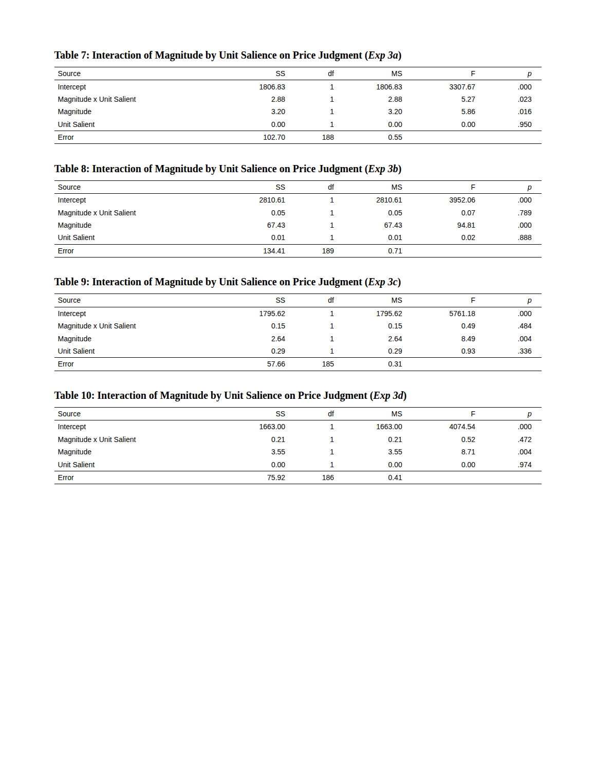Table 7: Interaction of Magnitude by Unit Salience on Price Judgment (Exp 3a)
| Source | SS | df | MS | F | p |
| --- | --- | --- | --- | --- | --- |
| Intercept | 1806.83 | 1 | 1806.83 | 3307.67 | .000 |
| Magnitude x Unit Salient | 2.88 | 1 | 2.88 | 5.27 | .023 |
| Magnitude | 3.20 | 1 | 3.20 | 5.86 | .016 |
| Unit Salient | 0.00 | 1 | 0.00 | 0.00 | .950 |
| Error | 102.70 | 188 | 0.55 | | |
Table 8: Interaction of Magnitude by Unit Salience on Price Judgment (Exp 3b)
| Source | SS | df | MS | F | p |
| --- | --- | --- | --- | --- | --- |
| Intercept | 2810.61 | 1 | 2810.61 | 3952.06 | .000 |
| Magnitude x Unit Salient | 0.05 | 1 | 0.05 | 0.07 | .789 |
| Magnitude | 67.43 | 1 | 67.43 | 94.81 | .000 |
| Unit Salient | 0.01 | 1 | 0.01 | 0.02 | .888 |
| Error | 134.41 | 189 | 0.71 | | |
Table 9: Interaction of Magnitude by Unit Salience on Price Judgment (Exp 3c)
| Source | SS | df | MS | F | p |
| --- | --- | --- | --- | --- | --- |
| Intercept | 1795.62 | 1 | 1795.62 | 5761.18 | .000 |
| Magnitude x Unit Salient | 0.15 | 1 | 0.15 | 0.49 | .484 |
| Magnitude | 2.64 | 1 | 2.64 | 8.49 | .004 |
| Unit Salient | 0.29 | 1 | 0.29 | 0.93 | .336 |
| Error | 57.66 | 185 | 0.31 | | |
Table 10: Interaction of Magnitude by Unit Salience on Price Judgment (Exp 3d)
| Source | SS | df | MS | F | p |
| --- | --- | --- | --- | --- | --- |
| Intercept | 1663.00 | 1 | 1663.00 | 4074.54 | .000 |
| Magnitude x Unit Salient | 0.21 | 1 | 0.21 | 0.52 | .472 |
| Magnitude | 3.55 | 1 | 3.55 | 8.71 | .004 |
| Unit Salient | 0.00 | 1 | 0.00 | 0.00 | .974 |
| Error | 75.92 | 186 | 0.41 | | |